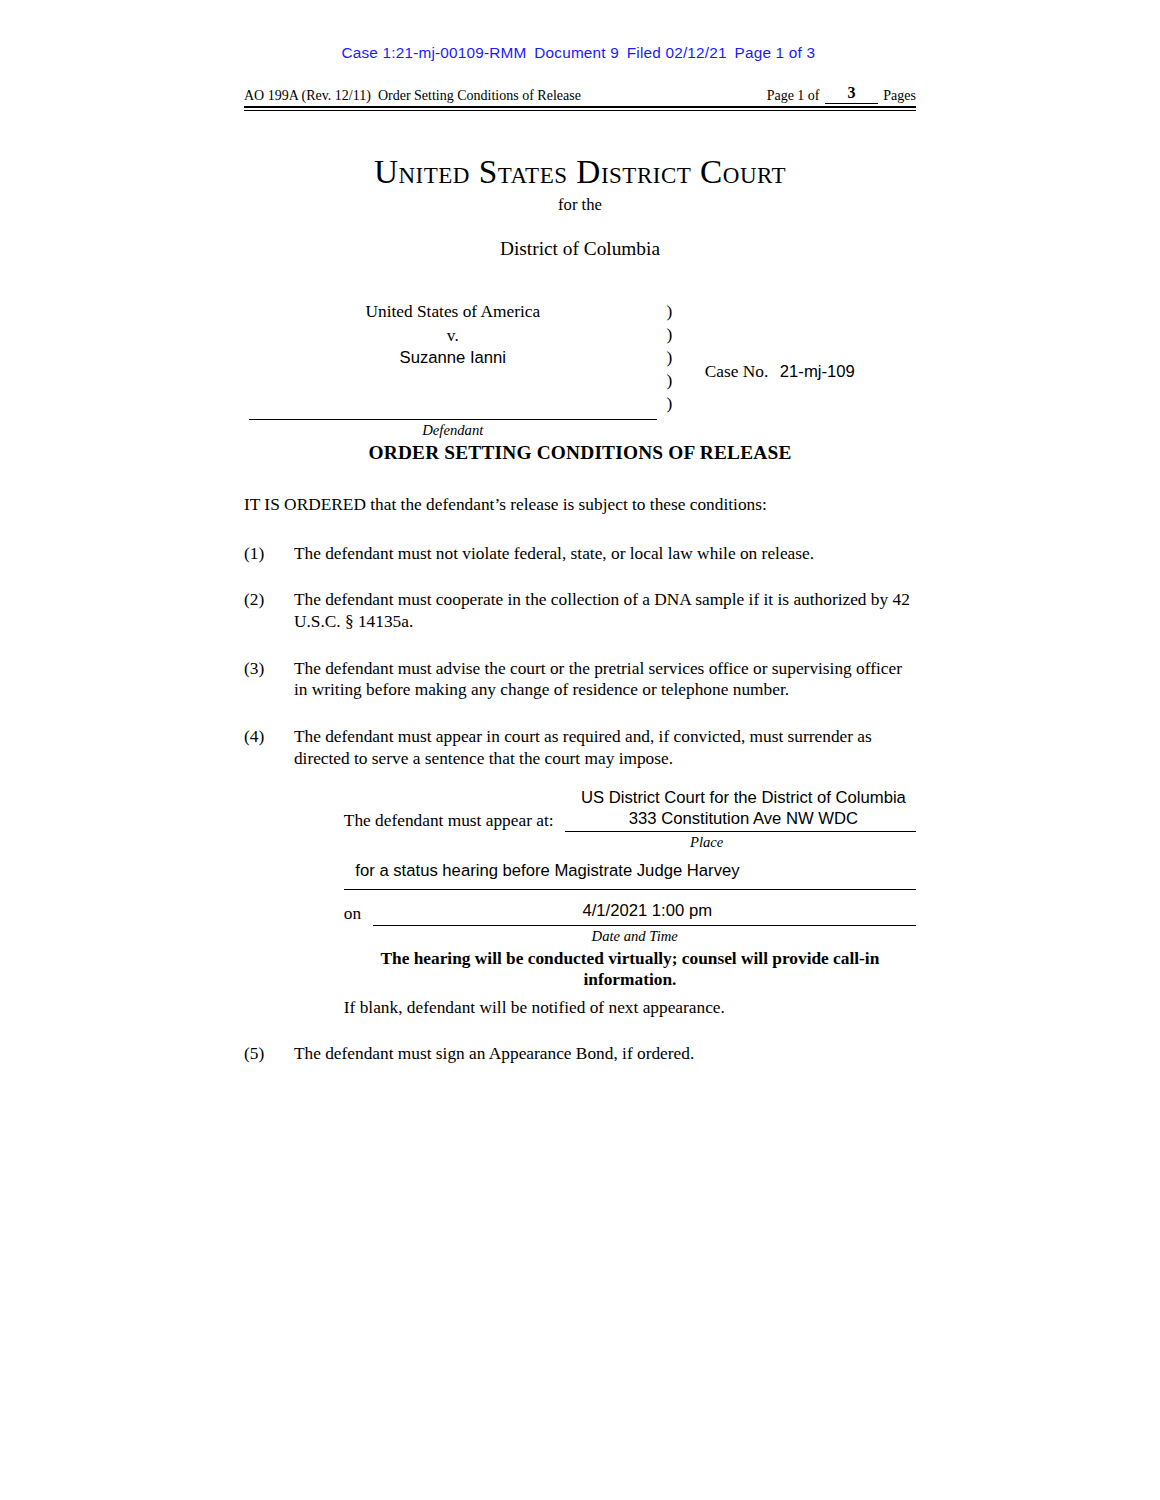Case 1:21-mj-00109-RMM Document 9 Filed 02/12/21 Page 1 of 3
AO 199A (Rev. 12/11) Order Setting Conditions of Release
Page 1 of 3 Pages
United States District Court
for the
District of Columbia
United States of America
v.
Suzanne Ianni
Defendant
)
)
)
)
)
Case No.21-mj-109
ORDER SETTING CONDITIONS OF RELEASE
IT IS ORDERED that the defendant’s release is subject to these conditions:
(1) The defendant must not violate federal, state, or local law while on release.
(2) The defendant must cooperate in the collection of a DNA sample if it is authorized by 42 U.S.C. § 14135a.
(3) The defendant must advise the court or the pretrial services office or supervising officer in writing before making any change of residence or telephone number.
(4) The defendant must appear in court as required and, if convicted, must surrender as directed to serve a sentence that the court may impose.
The defendant must appear at:
US District Court for the District of Columbia 333 Constitution Ave NW WDC
Place
for a status hearing before Magistrate Judge Harvey
on
4/1/2021 1:00 pm
Date and Time
The hearing will be conducted virtually; counsel will provide call-in information.
If blank, defendant will be notified of next appearance.
(5) The defendant must sign an Appearance Bond, if ordered.